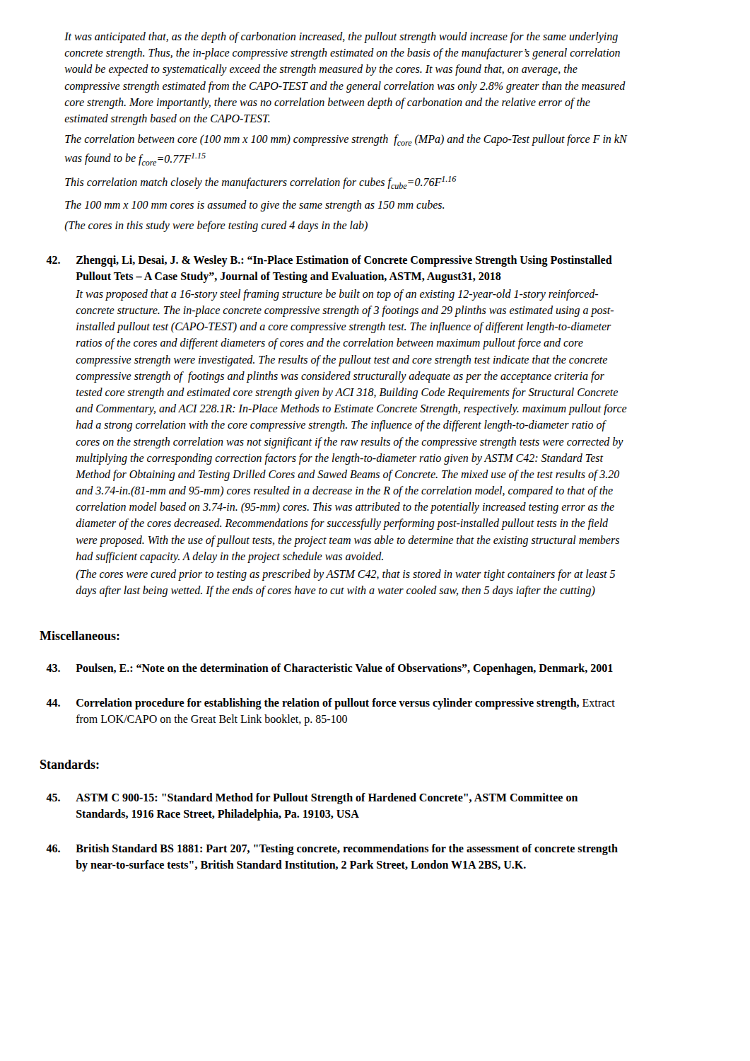It was anticipated that, as the depth of carbonation increased, the pullout strength would increase for the same underlying concrete strength. Thus, the in-place compressive strength estimated on the basis of the manufacturer’s general correlation would be expected to systematically exceed the strength measured by the cores. It was found that, on average, the compressive strength estimated from the CAPO-TEST and the general correlation was only 2.8% greater than the measured core strength. More importantly, there was no correlation between depth of carbonation and the relative error of the estimated strength based on the CAPO-TEST.
The correlation between core (100 mm x 100 mm) compressive strength fcore (MPa) and the Capo-Test pullout force F in kN was found to be fcore=0.77F1.15
This correlation match closely the manufacturers correlation for cubes fcube=0.76F1.16
The 100 mm x 100 mm cores is assumed to give the same strength as 150 mm cubes.
(The cores in this study were before testing cured 4 days in the lab)
42. Zhengqi, Li, Desai, J. & Wesley B.: “In-Place Estimation of Concrete Compressive Strength Using Postinstalled Pullout Tets – A Case Study”, Journal of Testing and Evaluation, ASTM, August31, 2018 It was proposed that a 16-story steel framing structure be built on top of an existing 12-year-old 1-story reinforced-concrete structure. The in-place concrete compressive strength of 3 footings and 29 plinths was estimated using a post-installed pullout test (CAPO-TEST) and a core compressive strength test. The influence of different length-to-diameter ratios of the cores and different diameters of cores and the correlation between maximum pullout force and core compressive strength were investigated. The results of the pullout test and core strength test indicate that the concrete compressive strength of footings and plinths was considered structurally adequate as per the acceptance criteria for tested core strength and estimated core strength given by ACI 318, Building Code Requirements for Structural Concrete and Commentary, and ACI 228.1R: In-Place Methods to Estimate Concrete Strength, respectively. maximum pullout force had a strong correlation with the core compressive strength. The influence of the different length-to-diameter ratio of cores on the strength correlation was not significant if the raw results of the compressive strength tests were corrected by multiplying the corresponding correction factors for the length-to-diameter ratio given by ASTM C42: Standard Test Method for Obtaining and Testing Drilled Cores and Sawed Beams of Concrete. The mixed use of the test results of 3.20 and 3.74-in.(81-mm and 95-mm) cores resulted in a decrease in the R of the correlation model, compared to that of the correlation model based on 3.74-in. (95-mm) cores. This was attributed to the potentially increased testing error as the diameter of the cores decreased. Recommendations for successfully performing post-installed pullout tests in the field were proposed. With the use of pullout tests, the project team was able to determine that the existing structural members had sufficient capacity. A delay in the project schedule was avoided. (The cores were cured prior to testing as prescribed by ASTM C42, that is stored in water tight containers for at least 5 days after last being wetted. If the ends of cores have to cut with a water cooled saw, then 5 days iafter the cutting)
Miscellaneous:
43. Poulsen, E.: “Note on the determination of Characteristic Value of Observations”, Copenhagen, Denmark, 2001
44. Correlation procedure for establishing the relation of pullout force versus cylinder compressive strength, Extract from LOK/CAPO on the Great Belt Link booklet, p. 85-100
Standards:
45. ASTM C 900-15: "Standard Method for Pullout Strength of Hardened Concrete", ASTM Committee on Standards, 1916 Race Street, Philadelphia, Pa. 19103, USA
46. British Standard BS 1881: Part 207, "Testing concrete, recommendations for the assessment of concrete strength by near-to-surface tests", British Standard Institution, 2 Park Street, London W1A 2BS, U.K.